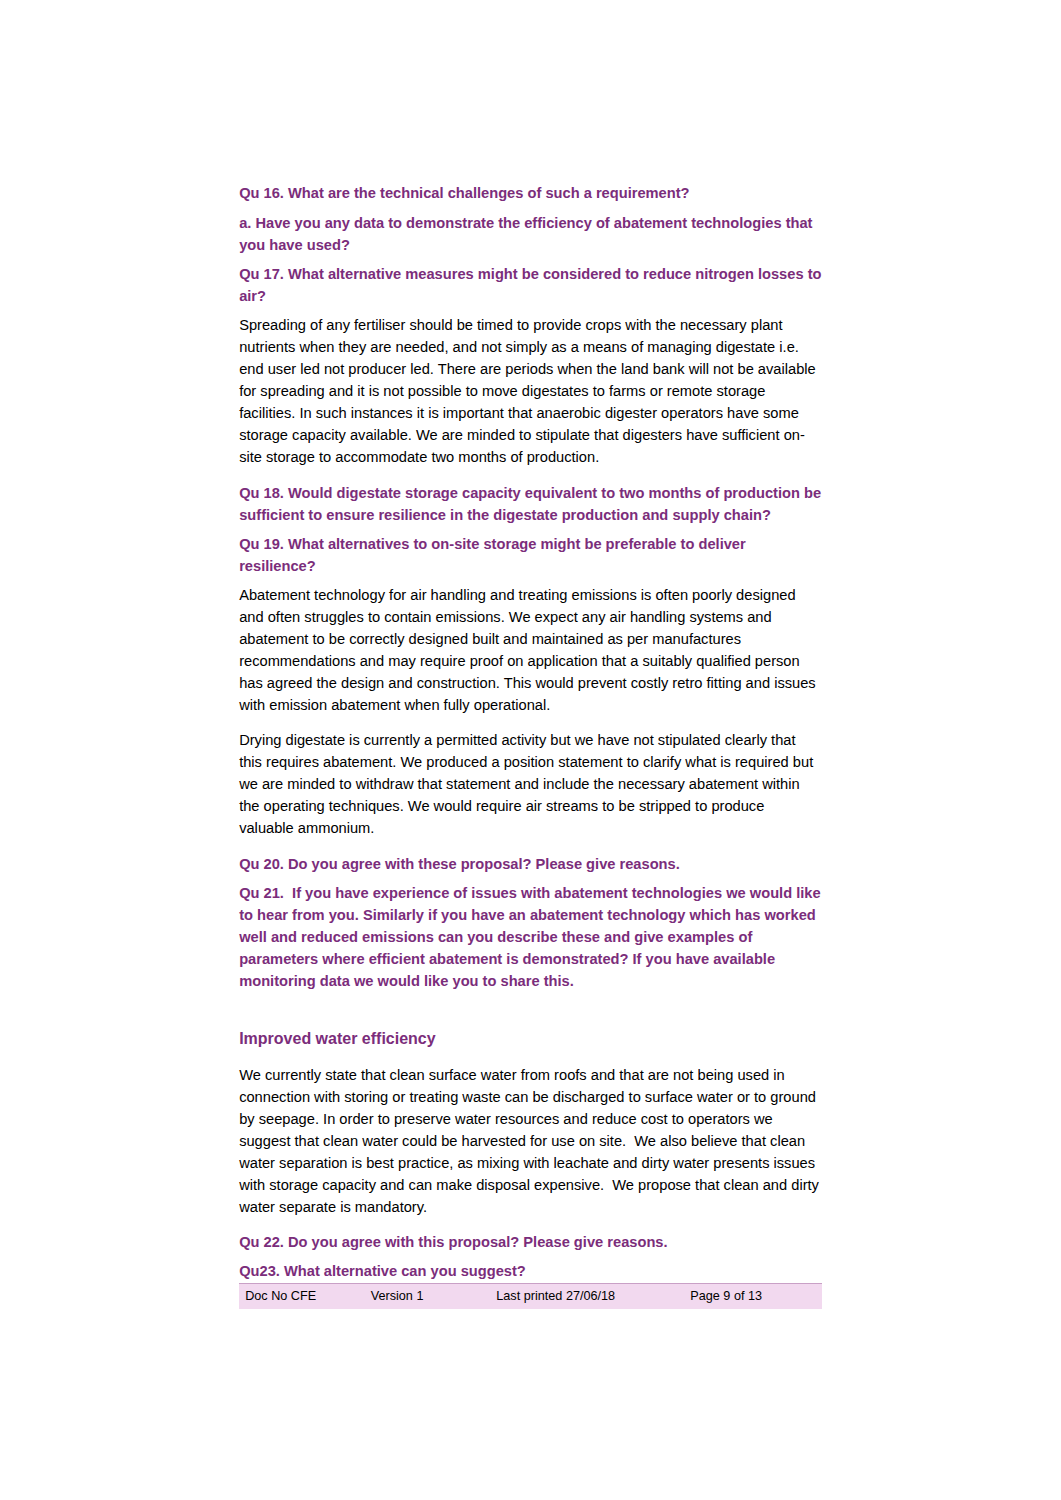Qu 16. What are the technical challenges of such a requirement?
a. Have you any data to demonstrate the efficiency of abatement technologies that you have used?
Qu 17. What alternative measures might be considered to reduce nitrogen losses to air?
Spreading of any fertiliser should be timed to provide crops with the necessary plant nutrients when they are needed, and not simply as a means of managing digestate i.e. end user led not producer led. There are periods when the land bank will not be available for spreading and it is not possible to move digestates to farms or remote storage facilities. In such instances it is important that anaerobic digester operators have some storage capacity available. We are minded to stipulate that digesters have sufficient on-site storage to accommodate two months of production.
Qu 18. Would digestate storage capacity equivalent to two months of production be sufficient to ensure resilience in the digestate production and supply chain?
Qu 19. What alternatives to on-site storage might be preferable to deliver resilience?
Abatement technology for air handling and treating emissions is often poorly designed and often struggles to contain emissions. We expect any air handling systems and abatement to be correctly designed built and maintained as per manufactures recommendations and may require proof on application that a suitably qualified person has agreed the design and construction. This would prevent costly retro fitting and issues with emission abatement when fully operational.
Drying digestate is currently a permitted activity but we have not stipulated clearly that this requires abatement. We produced a position statement to clarify what is required but we are minded to withdraw that statement and include the necessary abatement within the operating techniques. We would require air streams to be stripped to produce valuable ammonium.
Qu 20. Do you agree with these proposal? Please give reasons.
Qu 21. If you have experience of issues with abatement technologies we would like to hear from you. Similarly if you have an abatement technology which has worked well and reduced emissions can you describe these and give examples of parameters where efficient abatement is demonstrated? If you have available monitoring data we would like you to share this.
Improved water efficiency
We currently state that clean surface water from roofs and that are not being used in connection with storing or treating waste can be discharged to surface water or to ground by seepage. In order to preserve water resources and reduce cost to operators we suggest that clean water could be harvested for use on site. We also believe that clean water separation is best practice, as mixing with leachate and dirty water presents issues with storage capacity and can make disposal expensive. We propose that clean and dirty water separate is mandatory.
Qu 22. Do you agree with this proposal? Please give reasons.
Qu23. What alternative can you suggest?
| Doc No CFE | Version 1 | Last printed 27/06/18 | Page 9 of 13 |